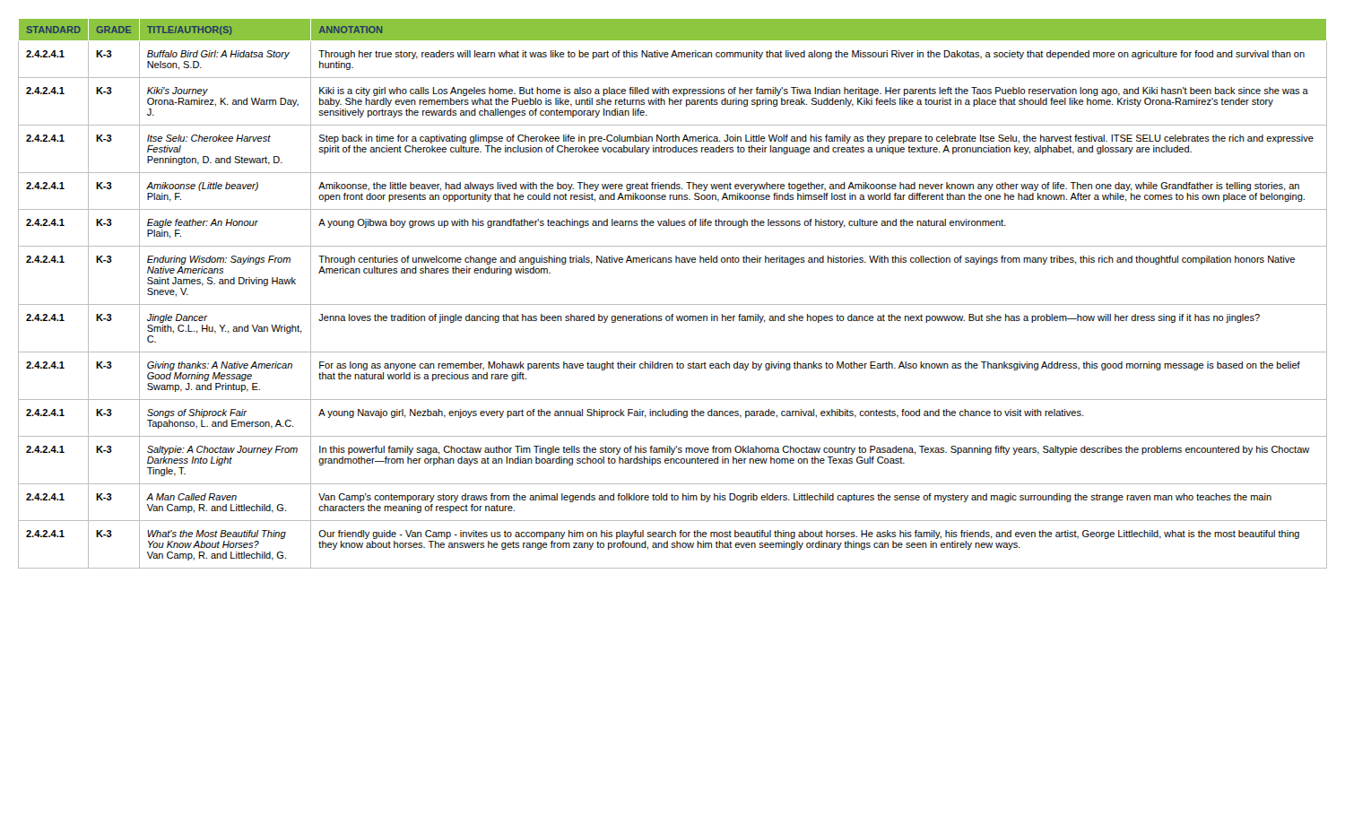| STANDARD | GRADE | TITLE/AUTHOR(S) | ANNOTATION |
| --- | --- | --- | --- |
| 2.4.2.4.1 | K-3 | Buffalo Bird Girl: A Hidatsa Story Nelson, S.D. | Through her true story, readers will learn what it was like to be part of this Native American community that lived along the Missouri River in the Dakotas, a society that depended more on agriculture for food and survival than on hunting. |
| 2.4.2.4.1 | K-3 | Kiki's Journey Orona-Ramirez, K. and Warm Day, J. | Kiki is a city girl who calls Los Angeles home. But home is also a place filled with expressions of her family's Tiwa Indian heritage. Her parents left the Taos Pueblo reservation long ago, and Kiki hasn't been back since she was a baby. She hardly even remembers what the Pueblo is like, until she returns with her parents during spring break. Suddenly, Kiki feels like a tourist in a place that should feel like home. Kristy Orona-Ramirez's tender story sensitively portrays the rewards and challenges of contemporary Indian life. |
| 2.4.2.4.1 | K-3 | Itse Selu: Cherokee Harvest Festival Pennington, D. and Stewart, D. | Step back in time for a captivating glimpse of Cherokee life in pre-Columbian North America. Join Little Wolf and his family as they prepare to celebrate Itse Selu, the harvest festival. ITSE SELU celebrates the rich and expressive spirit of the ancient Cherokee culture. The inclusion of Cherokee vocabulary introduces readers to their language and creates a unique texture. A pronunciation key, alphabet, and glossary are included. |
| 2.4.2.4.1 | K-3 | Amikoonse (Little beaver) Plain, F. | Amikoonse, the little beaver, had always lived with the boy. They were great friends. They went everywhere together, and Amikoonse had never known any other way of life. Then one day, while Grandfather is telling stories, an open front door presents an opportunity that he could not resist, and Amikoonse runs. Soon, Amikoonse finds himself lost in a world far different than the one he had known. After a while, he comes to his own place of belonging. |
| 2.4.2.4.1 | K-3 | Eagle feather: An Honour Plain, F. | A young Ojibwa boy grows up with his grandfather's teachings and learns the values of life through the lessons of history, culture and the natural environment. |
| 2.4.2.4.1 | K-3 | Enduring Wisdom: Sayings From Native Americans Saint James, S. and Driving Hawk Sneve, V. | Through centuries of unwelcome change and anguishing trials, Native Americans have held onto their heritages and histories. With this collection of sayings from many tribes, this rich and thoughtful compilation honors Native American cultures and shares their enduring wisdom. |
| 2.4.2.4.1 | K-3 | Jingle Dancer Smith, C.L., Hu, Y., and Van Wright, C. | Jenna loves the tradition of jingle dancing that has been shared by generations of women in her family, and she hopes to dance at the next powwow. But she has a problem—how will her dress sing if it has no jingles? |
| 2.4.2.4.1 | K-3 | Giving thanks: A Native American Good Morning Message Swamp, J. and Printup, E. | For as long as anyone can remember, Mohawk parents have taught their children to start each day by giving thanks to Mother Earth. Also known as the Thanksgiving Address, this good morning message is based on the belief that the natural world is a precious and rare gift. |
| 2.4.2.4.1 | K-3 | Songs of Shiprock Fair Tapahonso, L. and Emerson, A.C. | A young Navajo girl, Nezbah, enjoys every part of the annual Shiprock Fair, including the dances, parade, carnival, exhibits, contests, food and the chance to visit with relatives. |
| 2.4.2.4.1 | K-3 | Saltypie: A Choctaw Journey From Darkness Into Light Tingle, T. | In this powerful family saga, Choctaw author Tim Tingle tells the story of his family's move from Oklahoma Choctaw country to Pasadena, Texas. Spanning fifty years, Saltypie describes the problems encountered by his Choctaw grandmother—from her orphan days at an Indian boarding school to hardships encountered in her new home on the Texas Gulf Coast. |
| 2.4.2.4.1 | K-3 | A Man Called Raven Van Camp, R. and Littlechild, G. | Van Camp's contemporary story draws from the animal legends and folklore told to him by his Dogrib elders. Littlechild captures the sense of mystery and magic surrounding the strange raven man who teaches the main characters the meaning of respect for nature. |
| 2.4.2.4.1 | K-3 | What's the Most Beautiful Thing You Know About Horses? Van Camp, R. and Littlechild, G. | Our friendly guide - Van Camp - invites us to accompany him on his playful search for the most beautiful thing about horses. He asks his family, his friends, and even the artist, George Littlechild, what is the most beautiful thing they know about horses. The answers he gets range from zany to profound, and show him that even seemingly ordinary things can be seen in entirely new ways. |